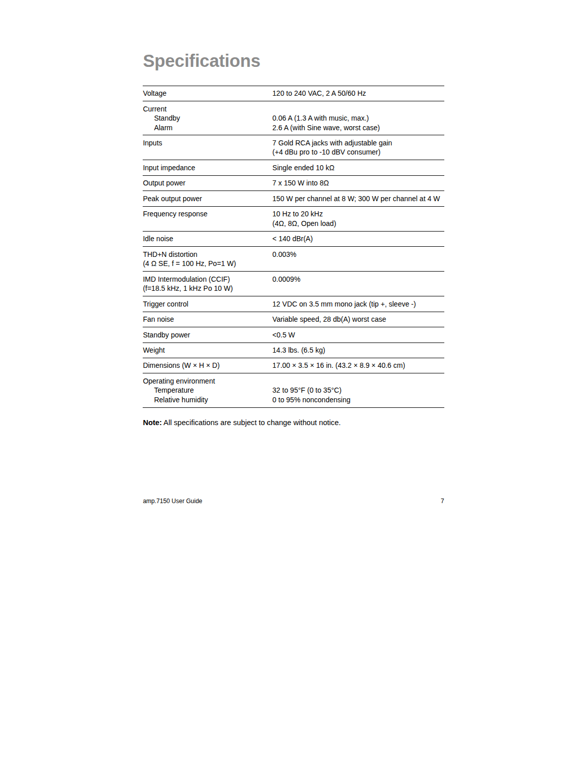Specifications
| Voltage | 120 to 240 VAC, 2 A 50/60 Hz |
| Current Standby Alarm | 0.06 A (1.3 A with music, max.) 2.6 A (with Sine wave, worst case) |
| Inputs | 7 Gold RCA jacks with adjustable gain (+4 dBu pro to -10 dBV consumer) |
| Input impedance | Single ended 10 kΩ |
| Output power | 7 x 150 W into 8Ω |
| Peak output power | 150 W per channel at 8 W; 300 W per channel at 4 W |
| Frequency response | 10 Hz to 20 kHz (4Ω, 8Ω, Open load) |
| Idle noise | < 140 dBr(A) |
| THD+N distortion (4 Ω SE, f = 100 Hz, Po=1 W) | 0.003% |
| IMD Intermodulation (CCIF) (f=18.5 kHz, 1 kHz Po 10 W) | 0.0009% |
| Trigger control | 12 VDC on 3.5 mm mono jack (tip +, sleeve -) |
| Fan noise | Variable speed, 28 db(A) worst case |
| Standby power | <0.5 W |
| Weight | 14.3 lbs. (6.5 kg) |
| Dimensions (W × H × D) | 17.00 × 3.5 × 16 in. (43.2 × 8.9 × 40.6 cm) |
| Operating environment Temperature Relative humidity | 32 to 95°F (0 to 35°C) 0 to 95% noncondensing |
Note: All specifications are subject to change without notice.
amp.7150 User Guide 7